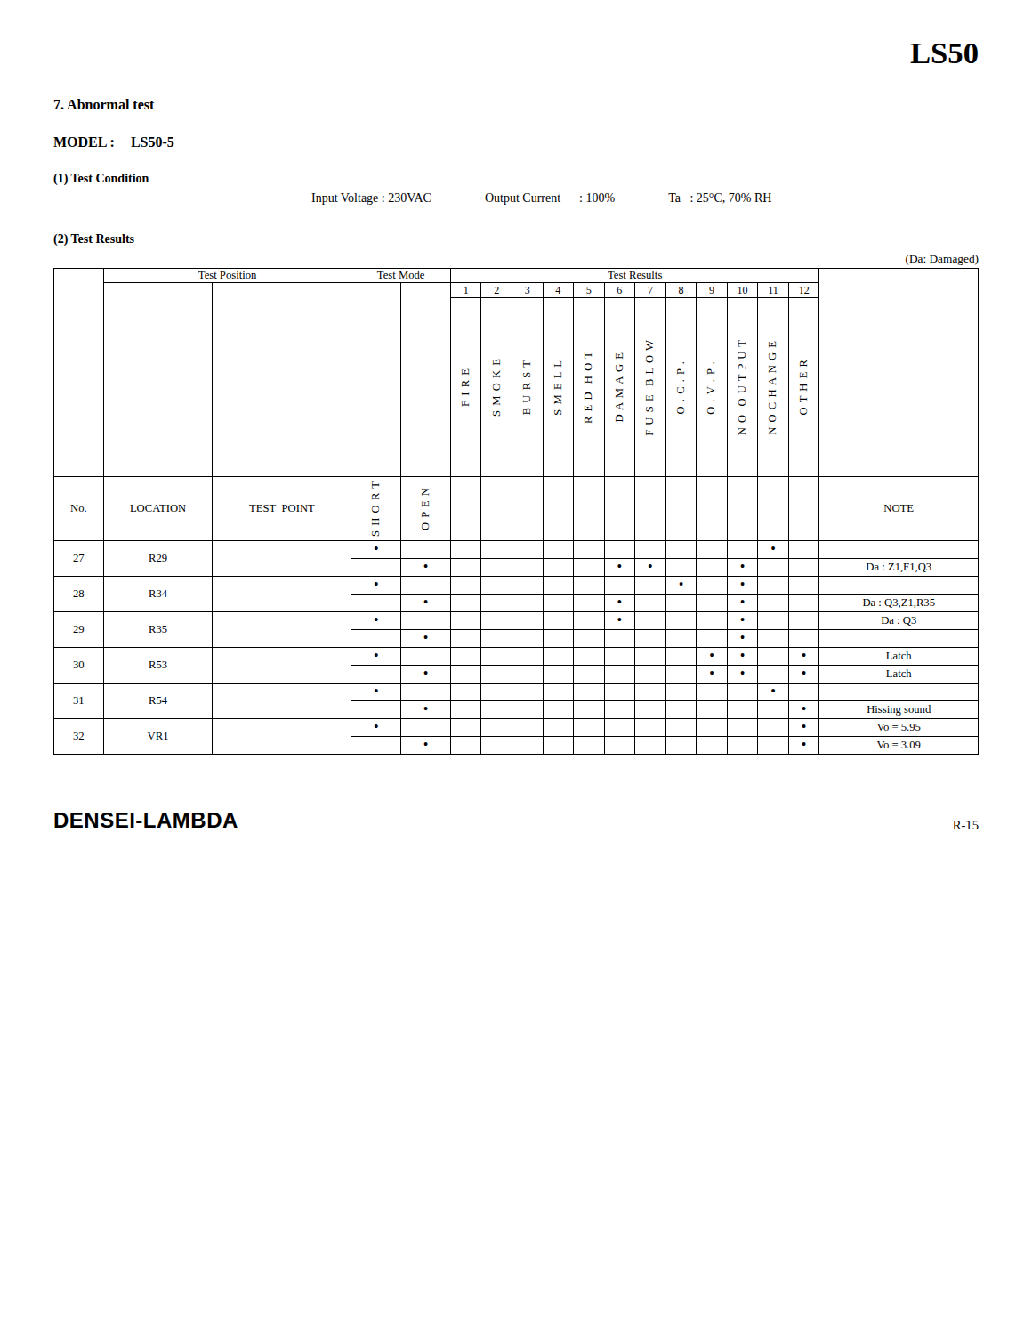LS50
7. Abnormal test
MODEL : LS50-5
(1) Test Condition
Input Voltage : 230VAC Output Current : 100% Ta : 25°C, 70% RH
(2) Test Results
(Da: Damaged)
| | Test Position | Test Mode | Test Results | |
| | | | | 1 | 2 | 3 | 4 | 5 | 6 | 7 | 8 | 9 | 10 | 11 | 12 |
| F I R E | S M O K E | B U R S T | S M E L L | R E D H O T | D A M A G E | F U S E B L O W | O . C . P . | O . V . P . | N O O U T P U T | N O C H A N G E | O T H E R |
| No. | LOCATION | TEST POINT | S H O R T | O P E N | | | | | | | | | | | | | NOTE |
| 27 | R29 | | • | | | | | | | | | | | | • | | |
| | • | | | | | | • | • | | | • | | | Da : Z1,F1,Q3 |
| 28 | R34 | | • | | | | | | | | | • | | • | | | |
| | • | | | | | | • | | | | • | | | Da : Q3,Z1,R35 |
| 29 | R35 | | • | | | | | | | • | | | | • | | | Da : Q3 |
| | • | | | | | | | | | | • | | | |
| 30 | R53 | | • | | | | | | | | | | • | • | | • | Latch |
| | • | | | | | | | | | • | • | | • | Latch |
| 31 | R54 | | • | | | | | | | | | | | | • | | |
| | • | | | | | | | | | | | | • | Hissing sound |
| 32 | VR1 | | • | | | | | | | | | | | | | • | Vo = 5.95 |
| | • | | | | | | | | | | | | • | Vo = 3.09 |
DENSEI-LAMBDA
R-15